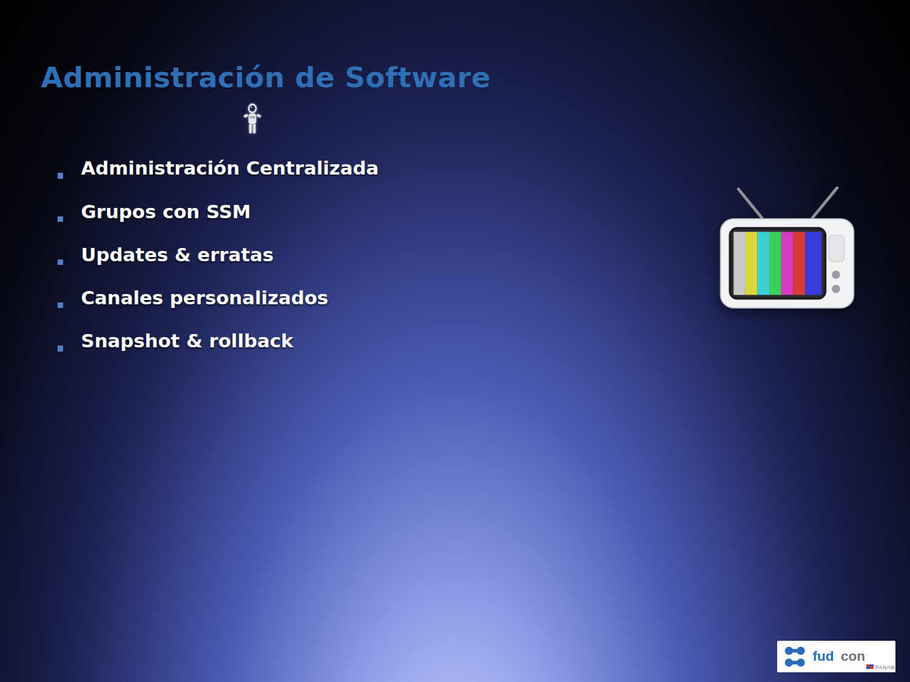Administración de Software
Administración Centralizada
Grupos con SSM
Updates & erratas
Canales personalizados
Snapshot & rollback
fud con PANAMA